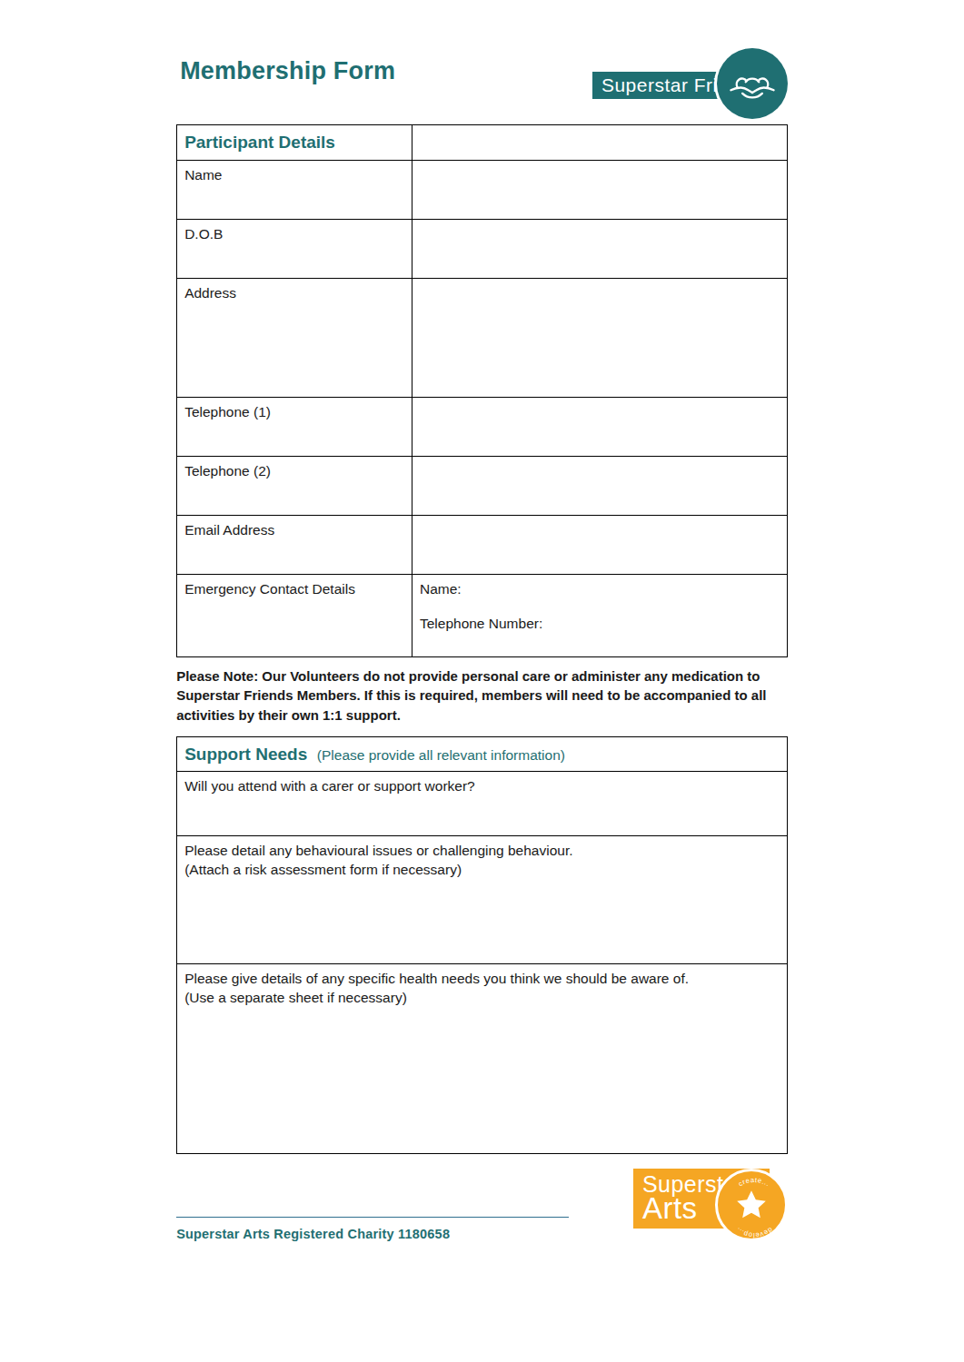Membership Form
Superstar Friends
| Participant Details | |
| Name | |
| D.O.B | |
| Address | |
| Telephone (1) | |
| Telephone (2) | |
| Email Address | |
| Emergency Contact Details | Name: Telephone Number: |
Please Note: Our Volunteers do not provide personal care or administer any medication to Superstar Friends Members. If this is required, members will need to be accompanied to all activities by their own 1:1 support.
| Support Needs (Please provide all relevant information) |
| Will you attend with a carer or support worker? |
| Please detail any behavioural issues or challenging behaviour. (Attach a risk assessment form if necessary) |
| Please give details of any specific health needs you think we should be aware of. (Use a separate sheet if necessary) |
Superstar Arts Registered Charity 1180658
Superstar
Arts
create... develop...